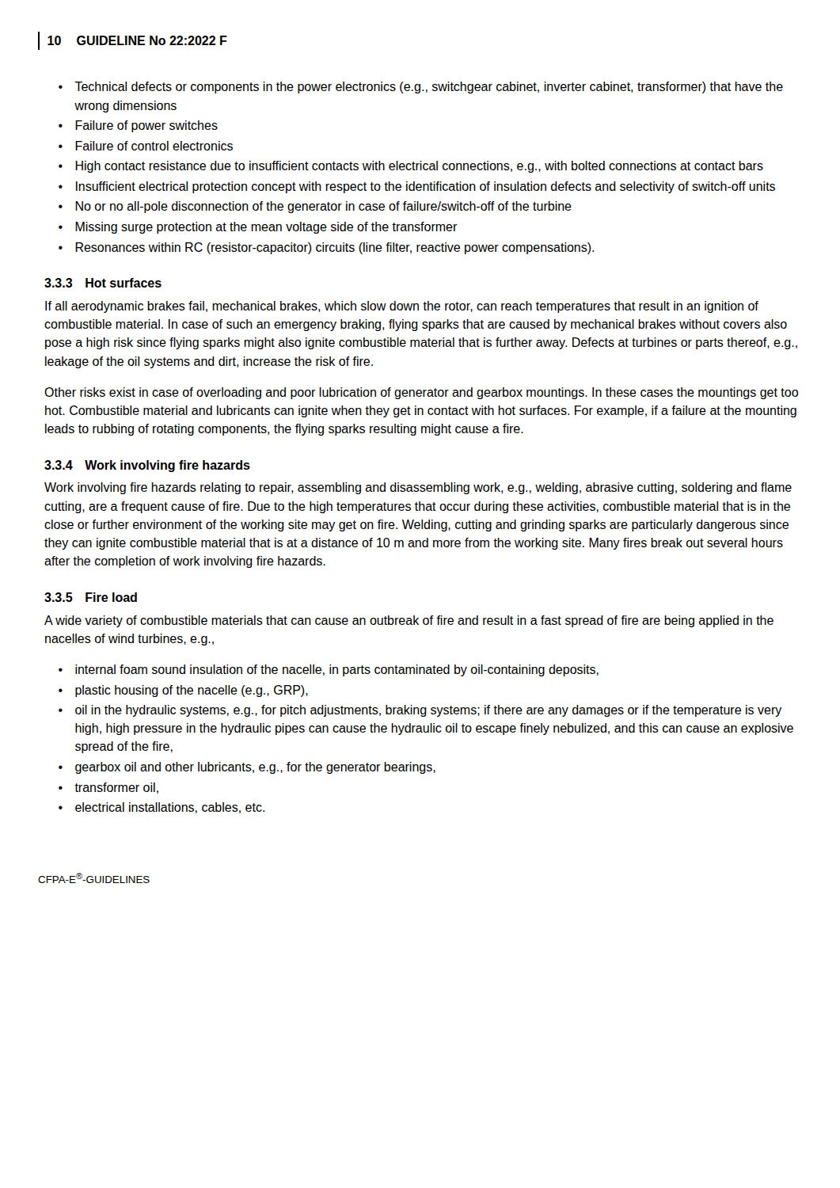10 GUIDELINE No 22:2022 F
Technical defects or components in the power electronics (e.g., switchgear cabinet, inverter cabinet, transformer) that have the wrong dimensions
Failure of power switches
Failure of control electronics
High contact resistance due to insufficient contacts with electrical connections, e.g., with bolted connections at contact bars
Insufficient electrical protection concept with respect to the identification of insulation defects and selectivity of switch-off units
No or no all-pole disconnection of the generator in case of failure/switch-off of the turbine
Missing surge protection at the mean voltage side of the transformer
Resonances within RC (resistor-capacitor) circuits (line filter, reactive power compensations).
3.3.3 Hot surfaces
If all aerodynamic brakes fail, mechanical brakes, which slow down the rotor, can reach temperatures that result in an ignition of combustible material. In case of such an emergency braking, flying sparks that are caused by mechanical brakes without covers also pose a high risk since flying sparks might also ignite combustible material that is further away. Defects at turbines or parts thereof, e.g., leakage of the oil systems and dirt, increase the risk of fire.
Other risks exist in case of overloading and poor lubrication of generator and gearbox mountings. In these cases the mountings get too hot. Combustible material and lubricants can ignite when they get in contact with hot surfaces. For example, if a failure at the mounting leads to rubbing of rotating components, the flying sparks resulting might cause a fire.
3.3.4 Work involving fire hazards
Work involving fire hazards relating to repair, assembling and disassembling work, e.g., welding, abrasive cutting, soldering and flame cutting, are a frequent cause of fire. Due to the high temperatures that occur during these activities, combustible material that is in the close or further environment of the working site may get on fire. Welding, cutting and grinding sparks are particularly dangerous since they can ignite combustible material that is at a distance of 10 m and more from the working site. Many fires break out several hours after the completion of work involving fire hazards.
3.3.5 Fire load
A wide variety of combustible materials that can cause an outbreak of fire and result in a fast spread of fire are being applied in the nacelles of wind turbines, e.g.,
internal foam sound insulation of the nacelle, in parts contaminated by oil-containing deposits,
plastic housing of the nacelle (e.g., GRP),
oil in the hydraulic systems, e.g., for pitch adjustments, braking systems; if there are any damages or if the temperature is very high, high pressure in the hydraulic pipes can cause the hydraulic oil to escape finely nebulized, and this can cause an explosive spread of the fire,
gearbox oil and other lubricants, e.g., for the generator bearings,
transformer oil,
electrical installations, cables, etc.
CFPA-E®-GUIDELINES